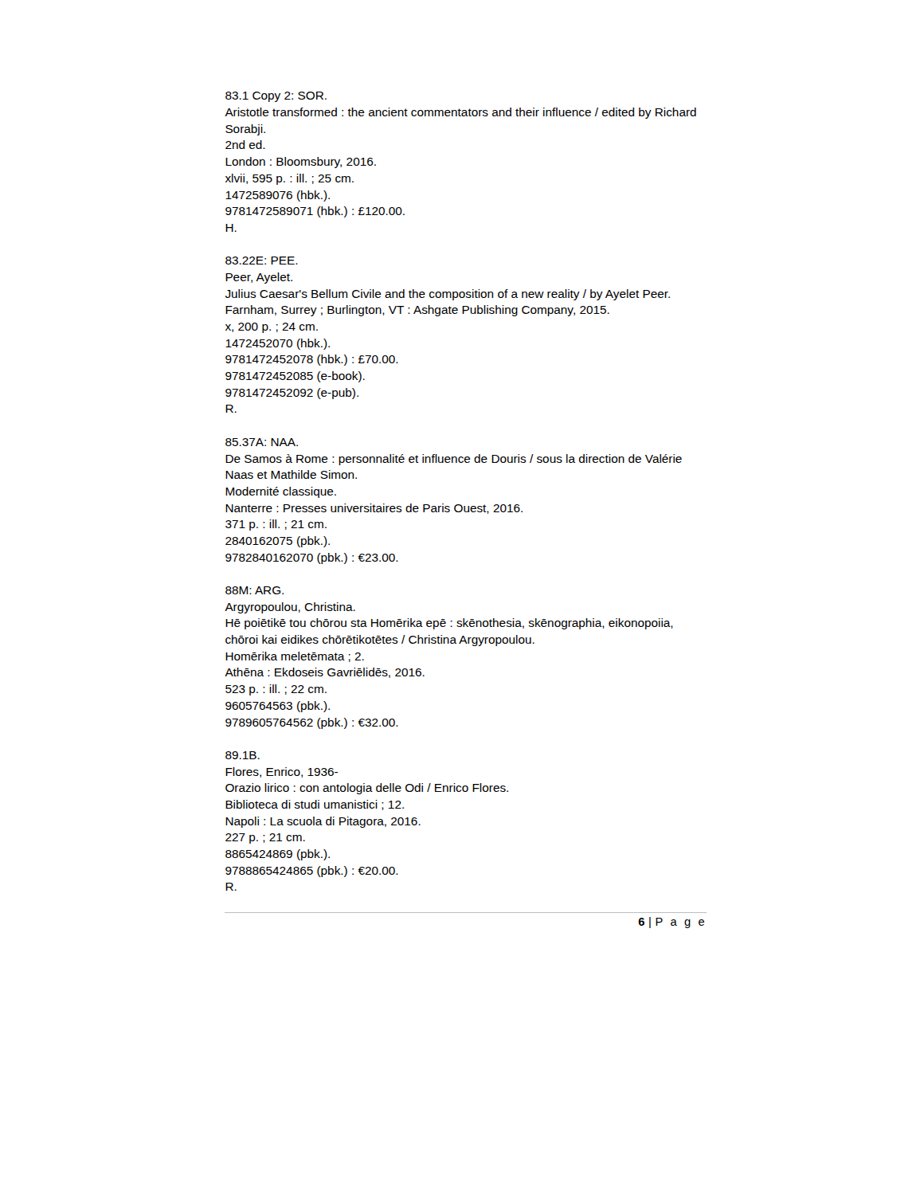83.1 Copy 2: SOR.
Aristotle transformed : the ancient commentators and their influence / edited by Richard Sorabji.
2nd ed.
London : Bloomsbury, 2016.
xlvii, 595 p. : ill. ; 25 cm.
1472589076 (hbk.).
9781472589071 (hbk.) : £120.00.
H.
83.22E: PEE.
Peer, Ayelet.
Julius Caesar's Bellum Civile and the composition of a new reality / by Ayelet Peer.
Farnham, Surrey ; Burlington, VT : Ashgate Publishing Company, 2015.
x, 200 p. ; 24 cm.
1472452070 (hbk.).
9781472452078 (hbk.) : £70.00.
9781472452085 (e-book).
9781472452092 (e-pub).
R.
85.37A: NAA.
De Samos à Rome : personnalité et influence de Douris / sous la direction de Valérie Naas et Mathilde Simon.
Modernité classique.
Nanterre : Presses universitaires de Paris Ouest, 2016.
371 p. : ill. ; 21 cm.
2840162075 (pbk.).
9782840162070 (pbk.) : €23.00.
88M: ARG.
Argyropoulou, Christina.
Hē poiētikē tou chōrou sta Homērika epē : skēnothesia, skēnographia, eikonopoiia, chōroi kai eidikes chōrētikotētes / Christina Argyropoulou.
Homērika meletēmata ; 2.
Athēna : Ekdoseis Gavriēlidēs, 2016.
523 p. : ill. ; 22 cm.
9605764563 (pbk.).
9789605764562 (pbk.) : €32.00.
89.1B.
Flores, Enrico, 1936-
Orazio lirico : con antologia delle Odi / Enrico Flores.
Biblioteca di studi umanistici ; 12.
Napoli : La scuola di Pitagora, 2016.
227 p. ; 21 cm.
8865424869 (pbk.).
9788865424865 (pbk.) : €20.00.
R.
6 | P a g e